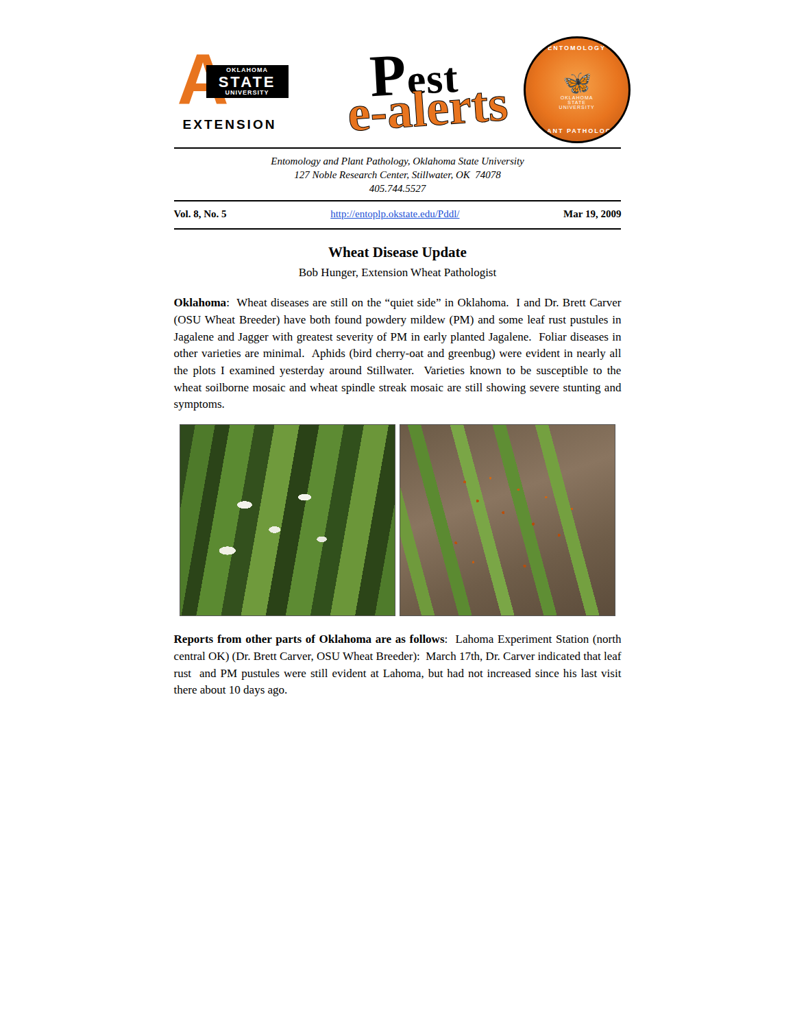A OKLAHOMA STATE UNIVERSITY EXTENSION
Pest
e-alerts
ENTOMOLOGY
🦋 OKLAHOMA STATE UNIVERSITY
PLANT PATHOLOGY
Entomology and Plant Pathology, Oklahoma State University
127 Noble Research Center, Stillwater, OK 74078
405.744.5527
Vol. 8, No. 5 http://entoplp.okstate.edu/Pddl/ Mar 19, 2009
Wheat Disease Update
Bob Hunger, Extension Wheat Pathologist
Oklahoma: Wheat diseases are still on the “quiet side” in Oklahoma. I and Dr. Brett Carver (OSU Wheat Breeder) have both found powdery mildew (PM) and some leaf rust pustules in Jagalene and Jagger with greatest severity of PM in early planted Jagalene. Foliar diseases in other varieties are minimal. Aphids (bird cherry-oat and greenbug) were evident in nearly all the plots I examined yesterday around Stillwater. Varieties known to be susceptible to the wheat soilborne mosaic and wheat spindle streak mosaic are still showing severe stunting and symptoms.
Reports from other parts of Oklahoma are as follows: Lahoma Experiment Station (north central OK) (Dr. Brett Carver, OSU Wheat Breeder): March 17th, Dr. Carver indicated that leaf rust and PM pustules were still evident at Lahoma, but had not increased since his last visit there about 10 days ago.